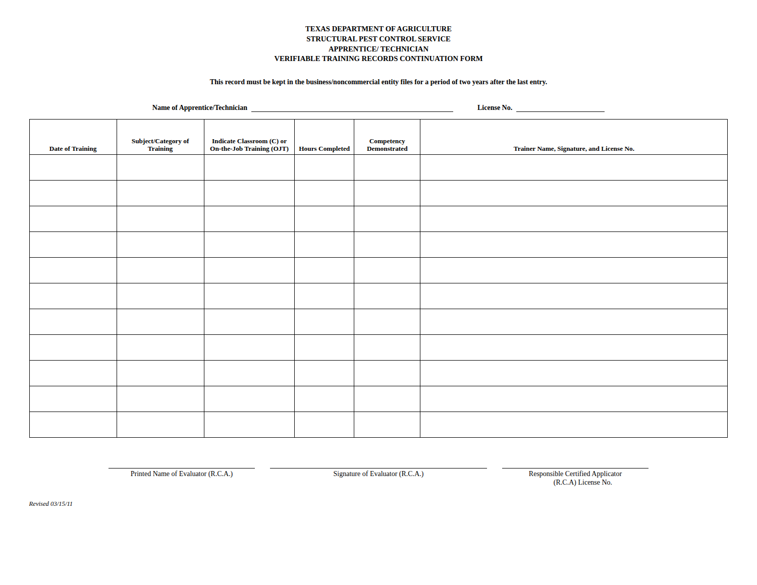TEXAS DEPARTMENT OF AGRICULTURE STRUCTURAL PEST CONTROL SERVICE APPRENTICE/ TECHNICIAN VERIFIABLE TRAINING RECORDS CONTINUATION FORM
This record must be kept in the business/noncommercial entity files for a period of two years after the last entry.
Name of Apprentice/Technician License No.
| Date of Training | Subject/Category of Training | Indicate Classroom (C) or On-the-Job Training (OJT) | Hours Completed | Competency Demonstrated | Trainer Name, Signature, and License No. |
| --- | --- | --- | --- | --- | --- |
Printed Name of Evaluator (R.C.A.)
Signature of Evaluator (R.C.A.)
Responsible Certified Applicator (R.C.A) License No.
Revised 03/15/11